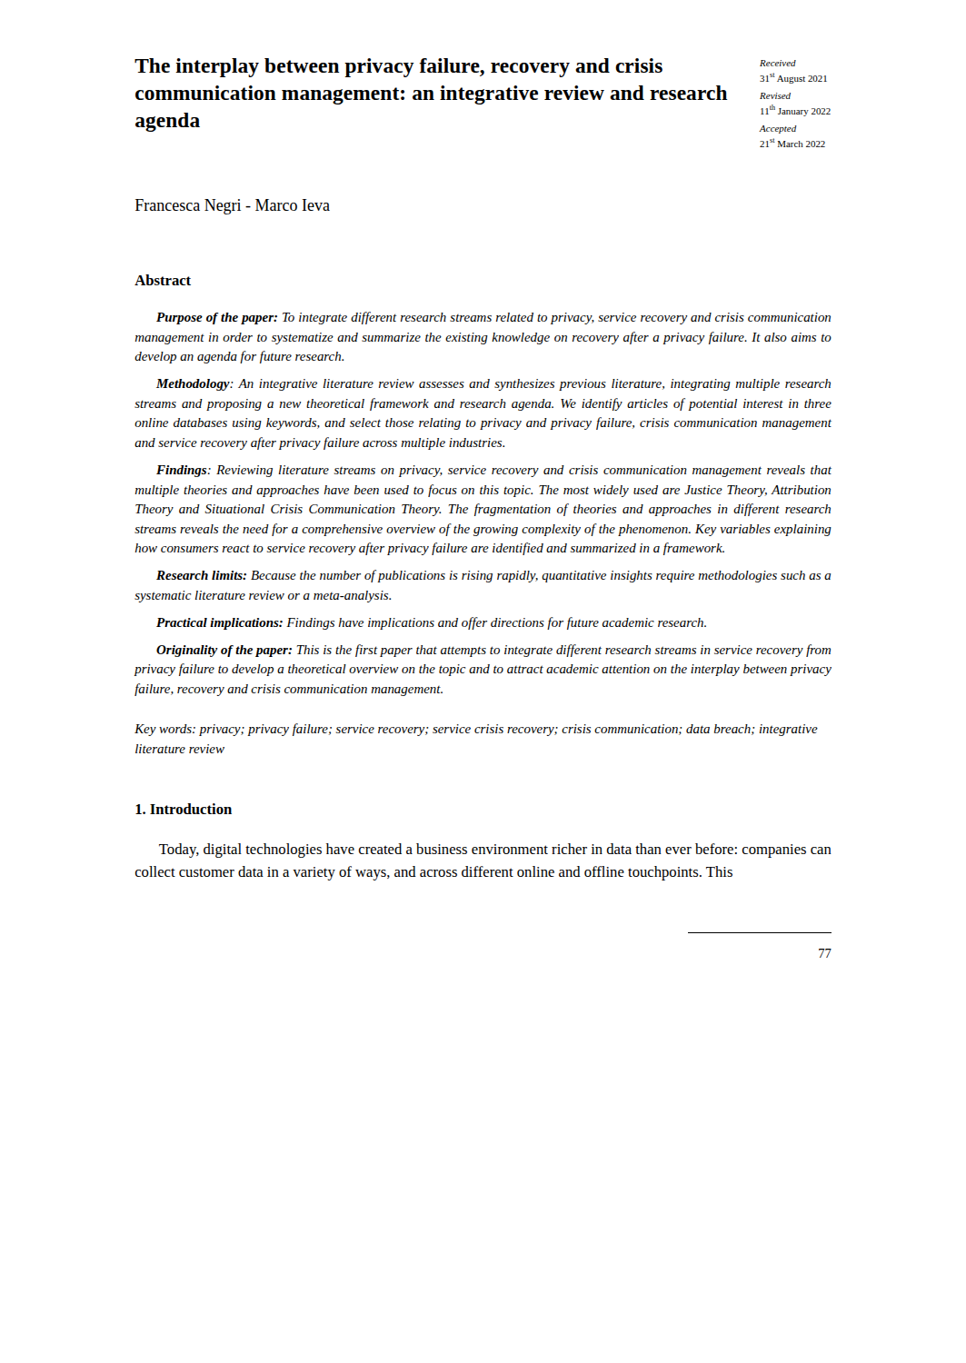The interplay between privacy failure, recovery and crisis communication management: an integrative review and research agenda
Received 31st August 2021 Revised 11th January 2022 Accepted 21st March 2022
Francesca Negri - Marco Ieva
Abstract
Purpose of the paper: To integrate different research streams related to privacy, service recovery and crisis communication management in order to systematize and summarize the existing knowledge on recovery after a privacy failure. It also aims to develop an agenda for future research.
Methodology: An integrative literature review assesses and synthesizes previous literature, integrating multiple research streams and proposing a new theoretical framework and research agenda. We identify articles of potential interest in three online databases using keywords, and select those relating to privacy and privacy failure, crisis communication management and service recovery after privacy failure across multiple industries.
Findings: Reviewing literature streams on privacy, service recovery and crisis communication management reveals that multiple theories and approaches have been used to focus on this topic. The most widely used are Justice Theory, Attribution Theory and Situational Crisis Communication Theory. The fragmentation of theories and approaches in different research streams reveals the need for a comprehensive overview of the growing complexity of the phenomenon. Key variables explaining how consumers react to service recovery after privacy failure are identified and summarized in a framework.
Research limits: Because the number of publications is rising rapidly, quantitative insights require methodologies such as a systematic literature review or a meta-analysis.
Practical implications: Findings have implications and offer directions for future academic research.
Originality of the paper: This is the first paper that attempts to integrate different research streams in service recovery from privacy failure to develop a theoretical overview on the topic and to attract academic attention on the interplay between privacy failure, recovery and crisis communication management.
Key words: privacy; privacy failure; service recovery; service crisis recovery; crisis communication; data breach; integrative literature review
1. Introduction
Today, digital technologies have created a business environment richer in data than ever before: companies can collect customer data in a variety of ways, and across different online and offline touchpoints. This
77